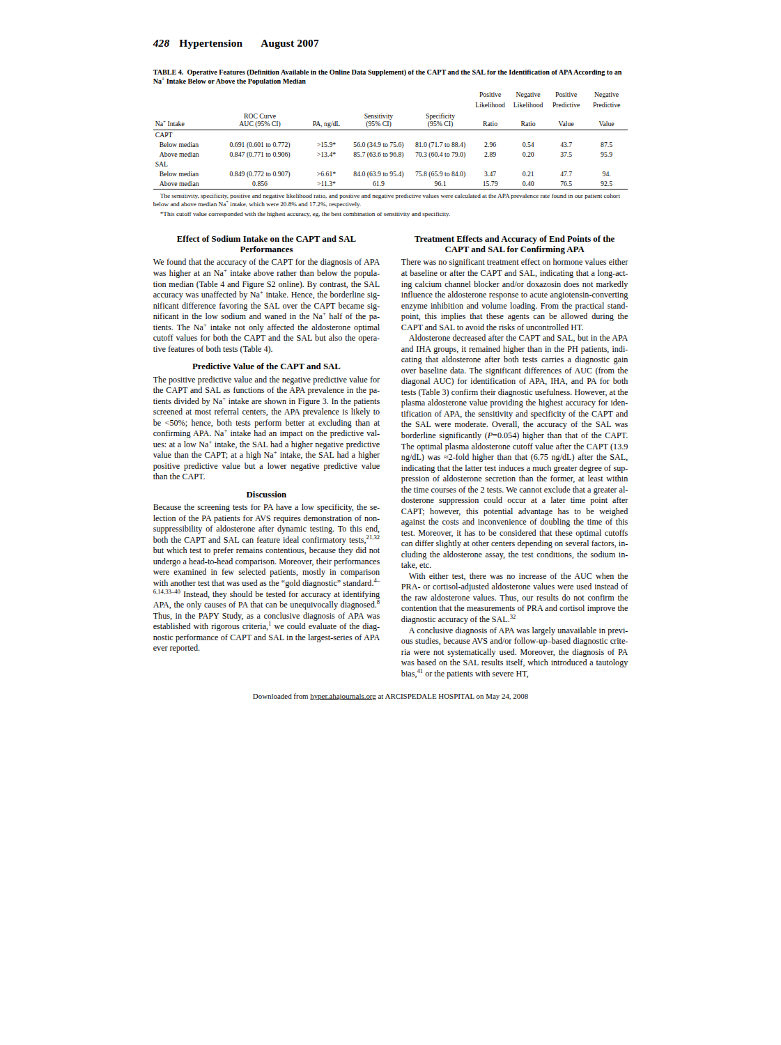428 Hypertension August 2007
TABLE 4. Operative Features (Definition Available in the Online Data Supplement) of the CAPT and the SAL for the Identification of APA According to an Na+ Intake Below or Above the Population Median
| | | | | | Positive | Negative | Positive | Negative |
| --- | --- | --- | --- | --- | --- | --- | --- | --- |
| Likelihood | Likelihood | Predictive | Predictive |
| Na + Intake | ROC Curve AUC (95% CI) | PA, ng/dL | Sensitivity (95% CI) | Specificity (95% CI) | Ratio | Ratio | Value | Value |
| CAPT |
| Below median | 0.691 (0.601 to 0.772) | >15.9* | 56.0 (34.9 to 75.6) | 81.0 (71.7 to 88.4) | 2.96 | 0.54 | 43.7 | 87.5 |
| Above median | 0.847 (0.771 to 0.906) | >13.4* | 85.7 (63.6 to 96.8) | 70.3 (60.4 to 79.0) | 2.89 | 0.20 | 37.5 | 95.9 |
| SAL |
| Below median | 0.849 (0.772 to 0.907) | >6.61* | 84.0 (63.9 to 95.4) | 75.8 (65.9 to 84.0) | 3.47 | 0.21 | 47.7 | 94. |
| Above median | 0.856 | >11.3* | 61.9 | 96.1 | 15.79 | 0.40 | 76.5 | 92.5 |
The sensitivity, specificity, positive and negative likelihood ratio, and positive and negative predictive values were calculated at the APA prevalence rate found in our patient cohort below and above median Na+ intake, which were 20.8% and 17.2%, respectively.
*This cutoff value corresponded with the highest accuracy, eg, the best combination of sensitivity and specificity.
Effect of Sodium Intake on the CAPT and SAL Performances
We found that the accuracy of the CAPT for the diagnosis of APA was higher at an Na+ intake above rather than below the population median (Table 4 and Figure S2 online). By contrast, the SAL accuracy was unaffected by Na+ intake. Hence, the borderline significant difference favoring the SAL over the CAPT became significant in the low sodium and waned in the Na+ half of the patients. The Na+ intake not only affected the aldosterone optimal cutoff values for both the CAPT and the SAL but also the operative features of both tests (Table 4).
Predictive Value of the CAPT and SAL
The positive predictive value and the negative predictive value for the CAPT and SAL as functions of the APA prevalence in the patients divided by Na+ intake are shown in Figure 3. In the patients screened at most referral centers, the APA prevalence is likely to be <50%; hence, both tests perform better at excluding than at confirming APA. Na+ intake had an impact on the predictive values: at a low Na+ intake, the SAL had a higher negative predictive value than the CAPT; at a high Na+ intake, the SAL had a higher positive predictive value but a lower negative predictive value than the CAPT.
Discussion
Because the screening tests for PA have a low specificity, the selection of the PA patients for AVS requires demonstration of nonsuppressibility of aldosterone after dynamic testing. To this end, both the CAPT and SAL can feature ideal confirmatory tests,21,32 but which test to prefer remains contentious, because they did not undergo a head-to-head comparison. Moreover, their performances were examined in few selected patients, mostly in comparison with another test that was used as the “gold diagnostic” standard.4–6,14,33–40 Instead, they should be tested for accuracy at identifying APA, the only causes of PA that can be unequivocally diagnosed.8 Thus, in the PAPY Study, as a conclusive diagnosis of APA was established with rigorous criteria,1 we could evaluate of the diagnostic performance of CAPT and SAL in the largest-series of APA ever reported.
Treatment Effects and Accuracy of End Points of the CAPT and SAL for Confirming APA
There was no significant treatment effect on hormone values either at baseline or after the CAPT and SAL, indicating that a long-acting calcium channel blocker and/or doxazosin does not markedly influence the aldosterone response to acute angiotensin-converting enzyme inhibition and volume loading. From the practical standpoint, this implies that these agents can be allowed during the CAPT and SAL to avoid the risks of uncontrolled HT.
Aldosterone decreased after the CAPT and SAL, but in the APA and IHA groups, it remained higher than in the PH patients, indicating that aldosterone after both tests carries a diagnostic gain over baseline data. The significant differences of AUC (from the diagonal AUC) for identification of APA, IHA, and PA for both tests (Table 3) confirm their diagnostic usefulness. However, at the plasma aldosterone value providing the highest accuracy for identification of APA, the sensitivity and specificity of the CAPT and the SAL were moderate. Overall, the accuracy of the SAL was borderline significantly (P=0.054) higher than that of the CAPT. The optimal plasma aldosterone cutoff value after the CAPT (13.9 ng/dL) was ≈2-fold higher than that (6.75 ng/dL) after the SAL, indicating that the latter test induces a much greater degree of suppression of aldosterone secretion than the former, at least within the time courses of the 2 tests. We cannot exclude that a greater aldosterone suppression could occur at a later time point after CAPT; however, this potential advantage has to be weighed against the costs and inconvenience of doubling the time of this test. Moreover, it has to be considered that these optimal cutoffs can differ slightly at other centers depending on several factors, including the aldosterone assay, the test conditions, the sodium intake, etc.
With either test, there was no increase of the AUC when the PRA- or cortisol-adjusted aldosterone values were used instead of the raw aldosterone values. Thus, our results do not confirm the contention that the measurements of PRA and cortisol improve the diagnostic accuracy of the SAL.32
A conclusive diagnosis of APA was largely unavailable in previous studies, because AVS and/or follow-up–based diagnostic criteria were not systematically used. Moreover, the diagnosis of PA was based on the SAL results itself, which introduced a tautology bias,41 or the patients with severe HT,
Downloaded from hyper.ahajournals.org at ARCISPEDALE HOSPITAL on May 24, 2008